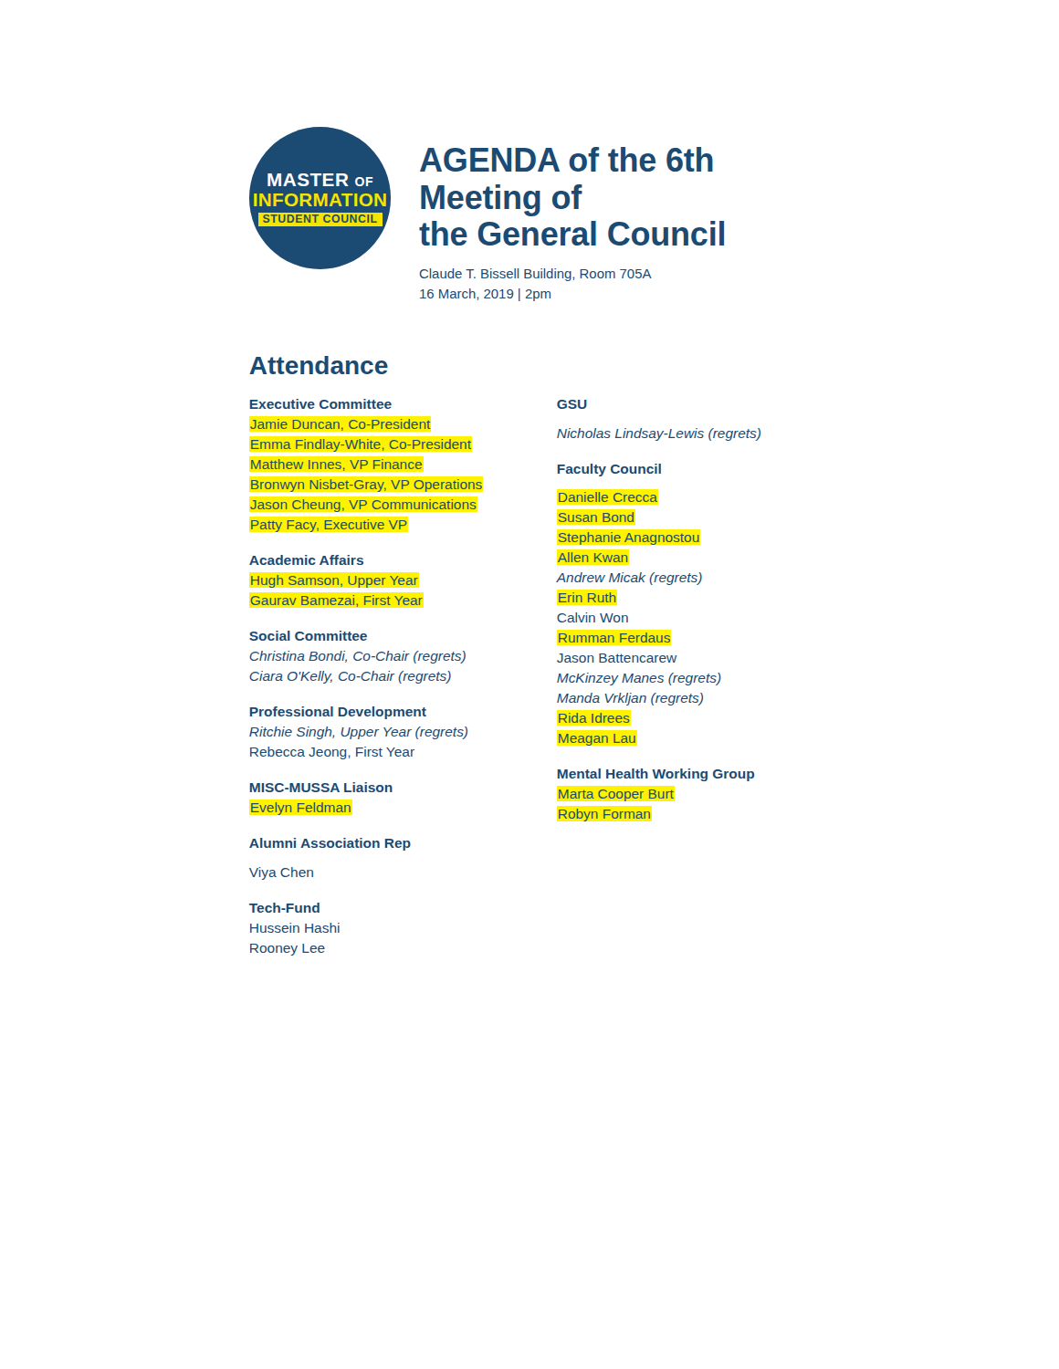MASTER OF
INFORMATION
STUDENT COUNCIL
AGENDA of the 6th Meeting of
the General Council
Claude T. Bissell Building, Room 705A
16 March, 2019 | 2pm
Attendance
Executive Committee
Jamie Duncan, Co-President
Emma Findlay-White, Co-President
Matthew Innes, VP Finance
Bronwyn Nisbet-Gray, VP Operations
Jason Cheung, VP Communications
Patty Facy, Executive VP
Academic Affairs
Hugh Samson, Upper Year
Gaurav Bamezai, First Year
Social Committee
Christina Bondi, Co-Chair (regrets)
Ciara O'Kelly, Co-Chair (regrets)
Professional Development
Ritchie Singh, Upper Year (regrets)
Rebecca Jeong, First Year
MISC-MUSSA Liaison
Evelyn Feldman
Alumni Association Rep
Viya Chen
Tech-Fund
Hussein Hashi
Rooney Lee
GSU
Nicholas Lindsay-Lewis (regrets)
Faculty Council
Danielle Crecca
Susan Bond
Stephanie Anagnostou
Allen Kwan
Andrew Micak (regrets)
Erin Ruth
Calvin Won
Rumman Ferdaus
Jason Battencarew
McKinzey Manes (regrets)
Manda Vrkljan (regrets)
Rida Idrees
Meagan Lau
Mental Health Working Group
Marta Cooper Burt
Robyn Forman